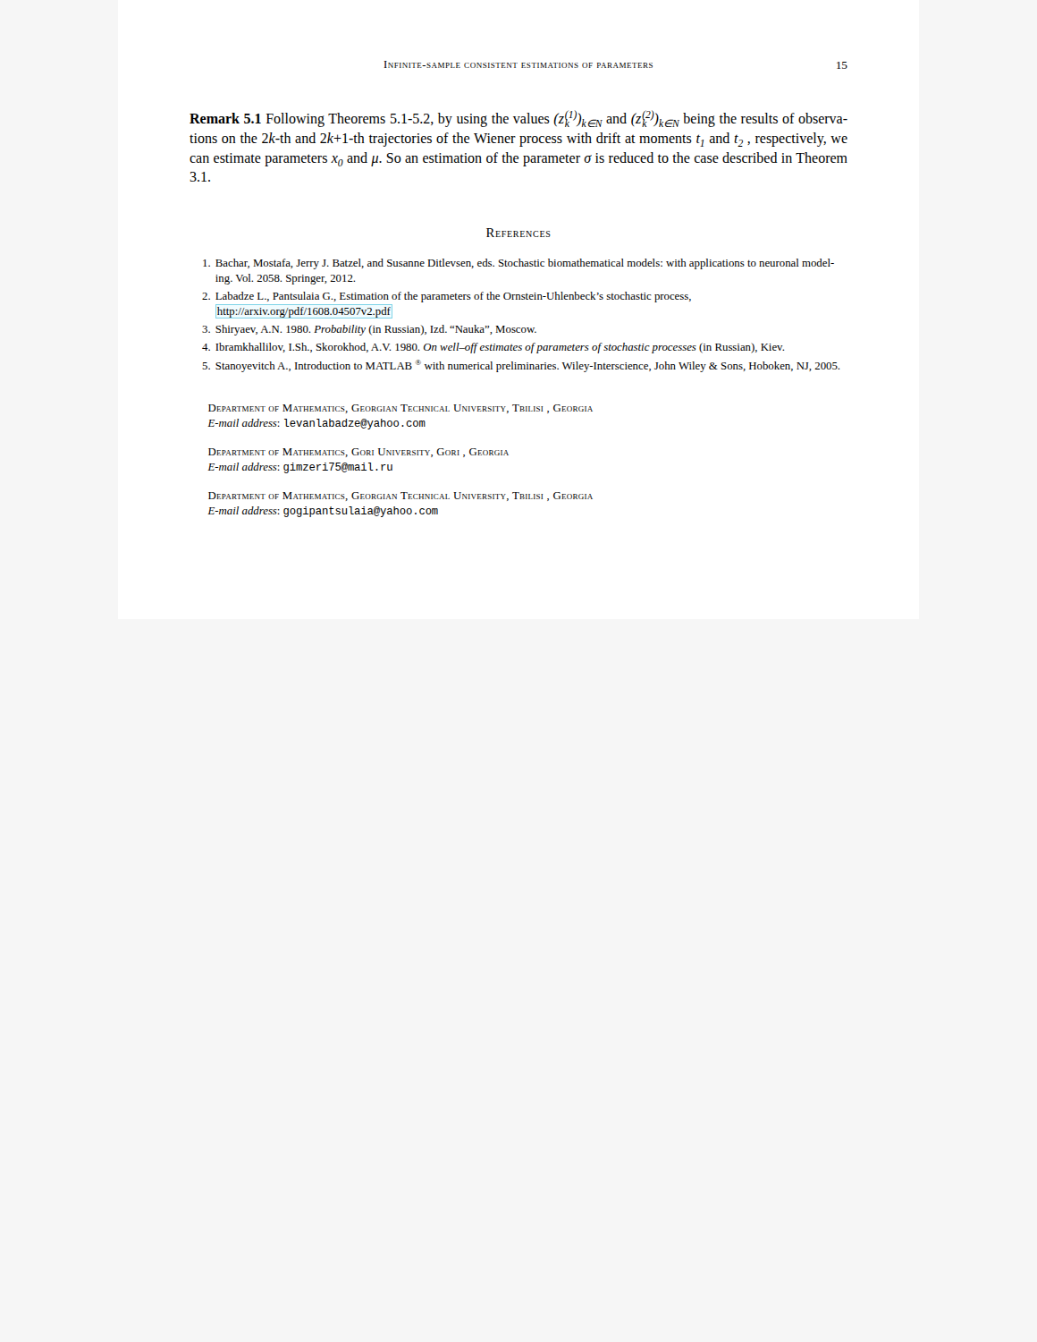Infinite-sample consistent estimations of parameters 15
Remark 5.1 Following Theorems 5.1-5.2, by using the values (z(1) k)k∈N and (z(2) k)k∈N being the results of observations on the 2k-th and 2k+1-th trajectories of the Wiener process with drift at moments t1 and t2 , respectively, we can estimate parameters x0 and μ. So an estimation of the parameter σ is reduced to the case described in Theorem 3.1.
References
Bachar, Mostafa, Jerry J. Batzel, and Susanne Ditlevsen, eds. Stochastic biomathematical models: with applications to neuronal modeling. Vol. 2058. Springer, 2012.
Labadze L., Pantsulaia G., Estimation of the parameters of the Ornstein-Uhlenbeck’s stochastic process, http://arxiv.org/pdf/1608.04507v2.pdf
Shiryaev, A.N. 1980. Probability (in Russian), Izd. “Nauka”, Moscow.
Ibramkhallilov, I.Sh., Skorokhod, A.V. 1980. On well–off estimates of parameters of stochastic processes (in Russian), Kiev.
Stanoyevitch A., Introduction to MATLAB ® with numerical preliminaries. Wiley-Interscience, John Wiley & Sons, Hoboken, NJ, 2005.
Department of Mathematics, Georgian Technical University, Tbilisi , Georgia
E-mail address: levanlabadze@yahoo.com
Department of Mathematics, Gori University, Gori , Georgia
E-mail address: gimzeri75@mail.ru
Department of Mathematics, Georgian Technical University, Tbilisi , Georgia
E-mail address: gogipantsulaia@yahoo.com